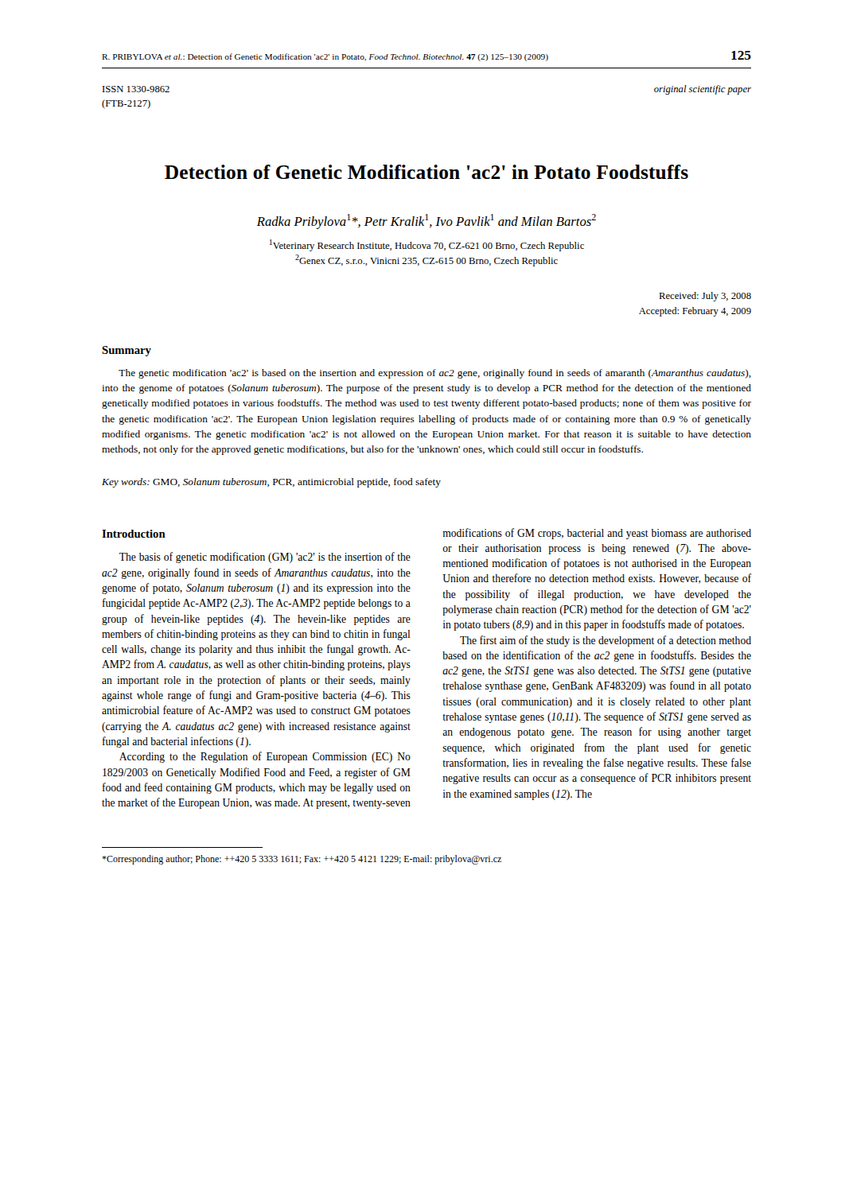R. PRIBYLOVA et al.: Detection of Genetic Modification 'ac2' in Potato, Food Technol. Biotechnol. 47 (2) 125–130 (2009)
125
ISSN 1330-9862
(FTB-2127)
original scientific paper
Detection of Genetic Modification 'ac2' in Potato Foodstuffs
Radka Pribylova1*, Petr Kralik1, Ivo Pavlik1 and Milan Bartos2
1Veterinary Research Institute, Hudcova 70, CZ-621 00 Brno, Czech Republic 2Genex CZ, s.r.o., Vinicni 235, CZ-615 00 Brno, Czech Republic
Received: July 3, 2008
Accepted: February 4, 2009
Summary
The genetic modification 'ac2' is based on the insertion and expression of ac2 gene, originally found in seeds of amaranth (Amaranthus caudatus), into the genome of potatoes (Solanum tuberosum). The purpose of the present study is to develop a PCR method for the detection of the mentioned genetically modified potatoes in various foodstuffs. The method was used to test twenty different potato-based products; none of them was positive for the genetic modification 'ac2'. The European Union legislation requires labelling of products made of or containing more than 0.9 % of genetically modified organisms. The genetic modification 'ac2' is not allowed on the European Union market. For that reason it is suitable to have detection methods, not only for the approved genetic modifications, but also for the 'unknown' ones, which could still occur in foodstuffs.
Key words: GMO, Solanum tuberosum, PCR, antimicrobial peptide, food safety
Introduction
The basis of genetic modification (GM) 'ac2' is the insertion of the ac2 gene, originally found in seeds of Amaranthus caudatus, into the genome of potato, Solanum tuberosum (1) and its expression into the fungicidal peptide Ac-AMP2 (2,3). The Ac-AMP2 peptide belongs to a group of hevein-like peptides (4). The hevein-like peptides are members of chitin-binding proteins as they can bind to chitin in fungal cell walls, change its polarity and thus inhibit the fungal growth. Ac-AMP2 from A. caudatus, as well as other chitin-binding proteins, plays an important role in the protection of plants or their seeds, mainly against whole range of fungi and Gram-positive bacteria (4–6). This antimicrobial feature of Ac-AMP2 was used to construct GM potatoes (carrying the A. caudatus ac2 gene) with increased resistance against fungal and bacterial infections (1).
According to the Regulation of European Commission (EC) No 1829/2003 on Genetically Modified Food and Feed, a register of GM food and feed containing GM products, which may be legally used on the market of the European Union, was made. At present, twenty-seven modifications of GM crops, bacterial and yeast biomass are authorised or their authorisation process is being renewed (7). The above-mentioned modification of potatoes is not authorised in the European Union and therefore no detection method exists. However, because of the possibility of illegal production, we have developed the polymerase chain reaction (PCR) method for the detection of GM 'ac2' in potato tubers (8,9) and in this paper in foodstuffs made of potatoes.
The first aim of the study is the development of a detection method based on the identification of the ac2 gene in foodstuffs. Besides the ac2 gene, the StTS1 gene was also detected. The StTS1 gene (putative trehalose synthase gene, GenBank AF483209) was found in all potato tissues (oral communication) and it is closely related to other plant trehalose syntase genes (10,11). The sequence of StTS1 gene served as an endogenous potato gene. The reason for using another target sequence, which originated from the plant used for genetic transformation, lies in revealing the false negative results. These false negative results can occur as a consequence of PCR inhibitors present in the examined samples (12). The
*Corresponding author; Phone: ++420 5 3333 1611; Fax: ++420 5 4121 1229; E-mail: pribylova@vri.cz